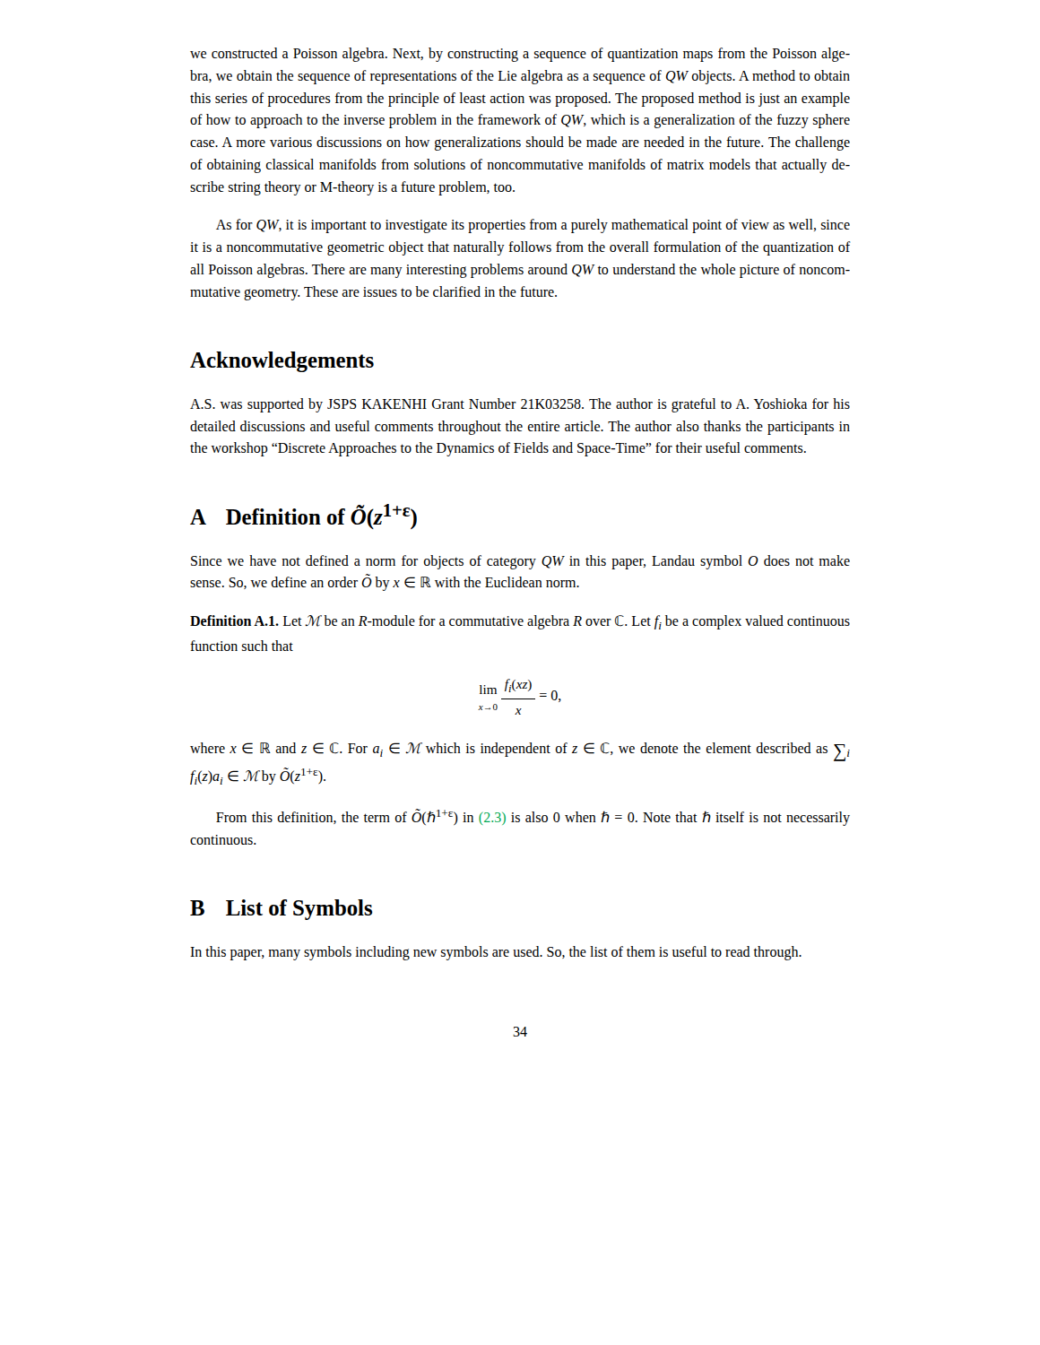we constructed a Poisson algebra. Next, by constructing a sequence of quantization maps from the Poisson algebra, we obtain the sequence of representations of the Lie algebra as a sequence of QW objects. A method to obtain this series of procedures from the principle of least action was proposed. The proposed method is just an example of how to approach to the inverse problem in the framework of QW, which is a generalization of the fuzzy sphere case. A more various discussions on how generalizations should be made are needed in the future. The challenge of obtaining classical manifolds from solutions of noncommutative manifolds of matrix models that actually describe string theory or M-theory is a future problem, too.
As for QW, it is important to investigate its properties from a purely mathematical point of view as well, since it is a noncommutative geometric object that naturally follows from the overall formulation of the quantization of all Poisson algebras. There are many interesting problems around QW to understand the whole picture of noncommutative geometry. These are issues to be clarified in the future.
Acknowledgements
A.S. was supported by JSPS KAKENHI Grant Number 21K03258. The author is grateful to A. Yoshioka for his detailed discussions and useful comments throughout the entire article. The author also thanks the participants in the workshop “Discrete Approaches to the Dynamics of Fields and Space-Time” for their useful comments.
ADefinition of Õ(z1+ε)
Since we have not defined a norm for objects of category QW in this paper, Landau symbol O does not make sense. So, we define an order Õ by x ∈ ℝ with the Euclidean norm.
Definition A.1. Let ℳ be an R-module for a commutative algebra R over ℂ. Let fi be a complex valued continuous function such that
lim x→0 fi(xz) x = 0,
where x ∈ ℝ and z ∈ ℂ. For ai ∈ ℳ which is independent of z ∈ ℂ, we denote the element described as ∑i fi(z)ai ∈ ℳ by Õ(z1+ε).
From this definition, the term of Õ(ℏ1+ε) in (2.3) is also 0 when ℏ = 0. Note that ℏ itself is not necessarily continuous.
BList of Symbols
In this paper, many symbols including new symbols are used. So, the list of them is useful to read through.
34